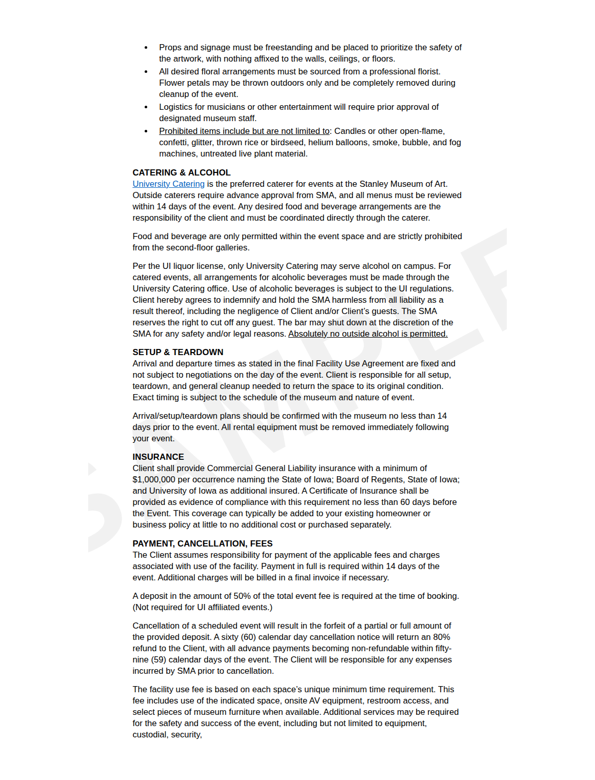SAMPLE
Props and signage must be freestanding and be placed to prioritize the safety of the artwork, with nothing affixed to the walls, ceilings, or floors.
All desired floral arrangements must be sourced from a professional florist. Flower petals may be thrown outdoors only and be completely removed during cleanup of the event.
Logistics for musicians or other entertainment will require prior approval of designated museum staff.
Prohibited items include but are not limited to: Candles or other open-flame, confetti, glitter, thrown rice or birdseed, helium balloons, smoke, bubble, and fog machines, untreated live plant material.
CATERING & ALCOHOL
University Catering is the preferred caterer for events at the Stanley Museum of Art. Outside caterers require advance approval from SMA, and all menus must be reviewed within 14 days of the event. Any desired food and beverage arrangements are the responsibility of the client and must be coordinated directly through the caterer.
Food and beverage are only permitted within the event space and are strictly prohibited from the second-floor galleries.
Per the UI liquor license, only University Catering may serve alcohol on campus. For catered events, all arrangements for alcoholic beverages must be made through the University Catering office. Use of alcoholic beverages is subject to the UI regulations. Client hereby agrees to indemnify and hold the SMA harmless from all liability as a result thereof, including the negligence of Client and/or Client’s guests. The SMA reserves the right to cut off any guest. The bar may shut down at the discretion of the SMA for any safety and/or legal reasons. Absolutely no outside alcohol is permitted.
SETUP & TEARDOWN
Arrival and departure times as stated in the final Facility Use Agreement are fixed and not subject to negotiations on the day of the event. Client is responsible for all setup, teardown, and general cleanup needed to return the space to its original condition. Exact timing is subject to the schedule of the museum and nature of event.
Arrival/setup/teardown plans should be confirmed with the museum no less than 14 days prior to the event. All rental equipment must be removed immediately following your event.
INSURANCE
Client shall provide Commercial General Liability insurance with a minimum of $1,000,000 per occurrence naming the State of Iowa; Board of Regents, State of Iowa; and University of Iowa as additional insured. A Certificate of Insurance shall be provided as evidence of compliance with this requirement no less than 60 days before the Event. This coverage can typically be added to your existing homeowner or business policy at little to no additional cost or purchased separately.
PAYMENT, CANCELLATION, FEES
The Client assumes responsibility for payment of the applicable fees and charges associated with use of the facility. Payment in full is required within 14 days of the event. Additional charges will be billed in a final invoice if necessary.
A deposit in the amount of 50% of the total event fee is required at the time of booking. (Not required for UI affiliated events.)
Cancellation of a scheduled event will result in the forfeit of a partial or full amount of the provided deposit. A sixty (60) calendar day cancellation notice will return an 80% refund to the Client, with all advance payments becoming non-refundable within fifty-nine (59) calendar days of the event. The Client will be responsible for any expenses incurred by SMA prior to cancellation.
The facility use fee is based on each space’s unique minimum time requirement. This fee includes use of the indicated space, onsite AV equipment, restroom access, and select pieces of museum furniture when available. Additional services may be required for the safety and success of the event, including but not limited to equipment, custodial, security,